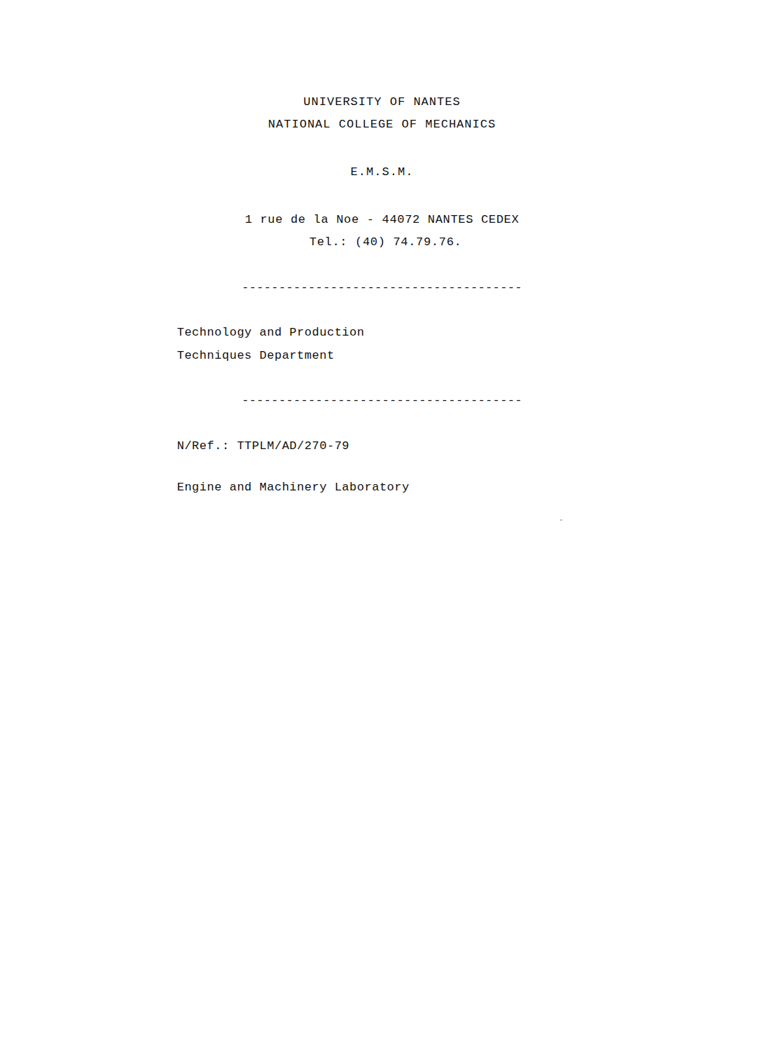UNIVERSITY OF NANTES
NATIONAL COLLEGE OF MECHANICS
E.M.S.M.
1 rue de la Noe - 44072 NANTES CEDEX
Tel.: (40) 74.79.76.
--------------------------------------
Technology and Production
Techniques Department
--------------------------------------
N/Ref.: TTPLM/AD/270-79
Engine and Machinery Laboratory
·